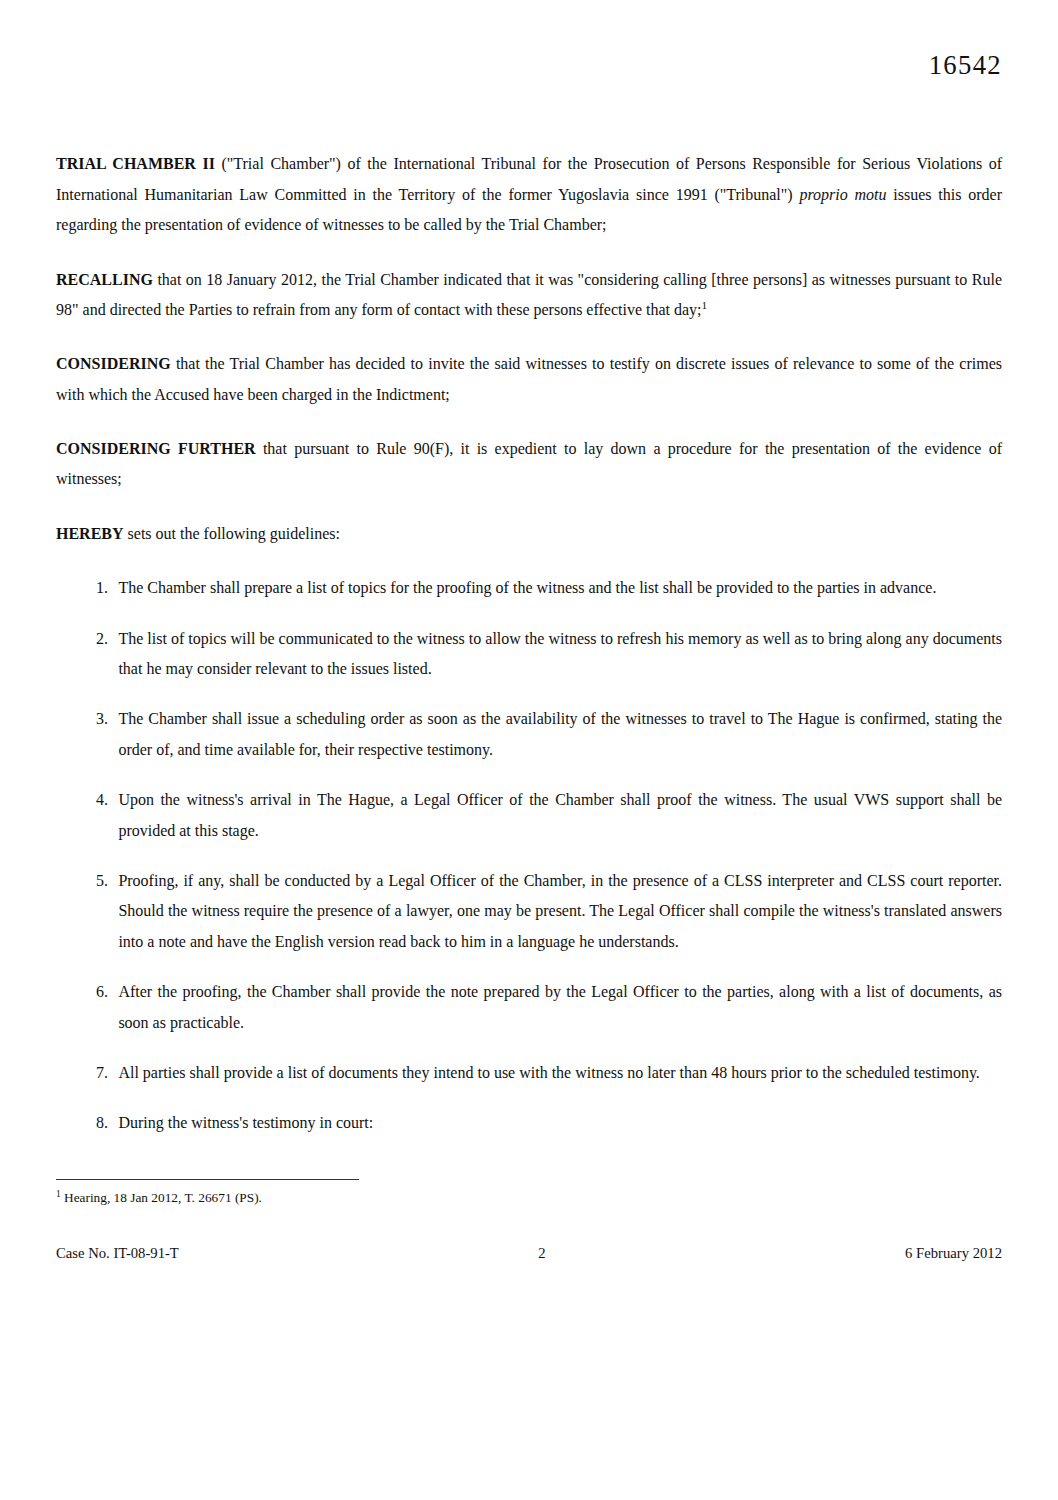16542
TRIAL CHAMBER II ("Trial Chamber") of the International Tribunal for the Prosecution of Persons Responsible for Serious Violations of International Humanitarian Law Committed in the Territory of the former Yugoslavia since 1991 ("Tribunal") proprio motu issues this order regarding the presentation of evidence of witnesses to be called by the Trial Chamber;
RECALLING that on 18 January 2012, the Trial Chamber indicated that it was "considering calling [three persons] as witnesses pursuant to Rule 98" and directed the Parties to refrain from any form of contact with these persons effective that day;1
CONSIDERING that the Trial Chamber has decided to invite the said witnesses to testify on discrete issues of relevance to some of the crimes with which the Accused have been charged in the Indictment;
CONSIDERING FURTHER that pursuant to Rule 90(F), it is expedient to lay down a procedure for the presentation of the evidence of witnesses;
HEREBY sets out the following guidelines:
The Chamber shall prepare a list of topics for the proofing of the witness and the list shall be provided to the parties in advance.
The list of topics will be communicated to the witness to allow the witness to refresh his memory as well as to bring along any documents that he may consider relevant to the issues listed.
The Chamber shall issue a scheduling order as soon as the availability of the witnesses to travel to The Hague is confirmed, stating the order of, and time available for, their respective testimony.
Upon the witness's arrival in The Hague, a Legal Officer of the Chamber shall proof the witness. The usual VWS support shall be provided at this stage.
Proofing, if any, shall be conducted by a Legal Officer of the Chamber, in the presence of a CLSS interpreter and CLSS court reporter. Should the witness require the presence of a lawyer, one may be present. The Legal Officer shall compile the witness's translated answers into a note and have the English version read back to him in a language he understands.
After the proofing, the Chamber shall provide the note prepared by the Legal Officer to the parties, along with a list of documents, as soon as practicable.
All parties shall provide a list of documents they intend to use with the witness no later than 48 hours prior to the scheduled testimony.
During the witness's testimony in court:
1 Hearing, 18 Jan 2012, T. 26671 (PS).
Case No. IT-08-91-T 2 6 February 2012